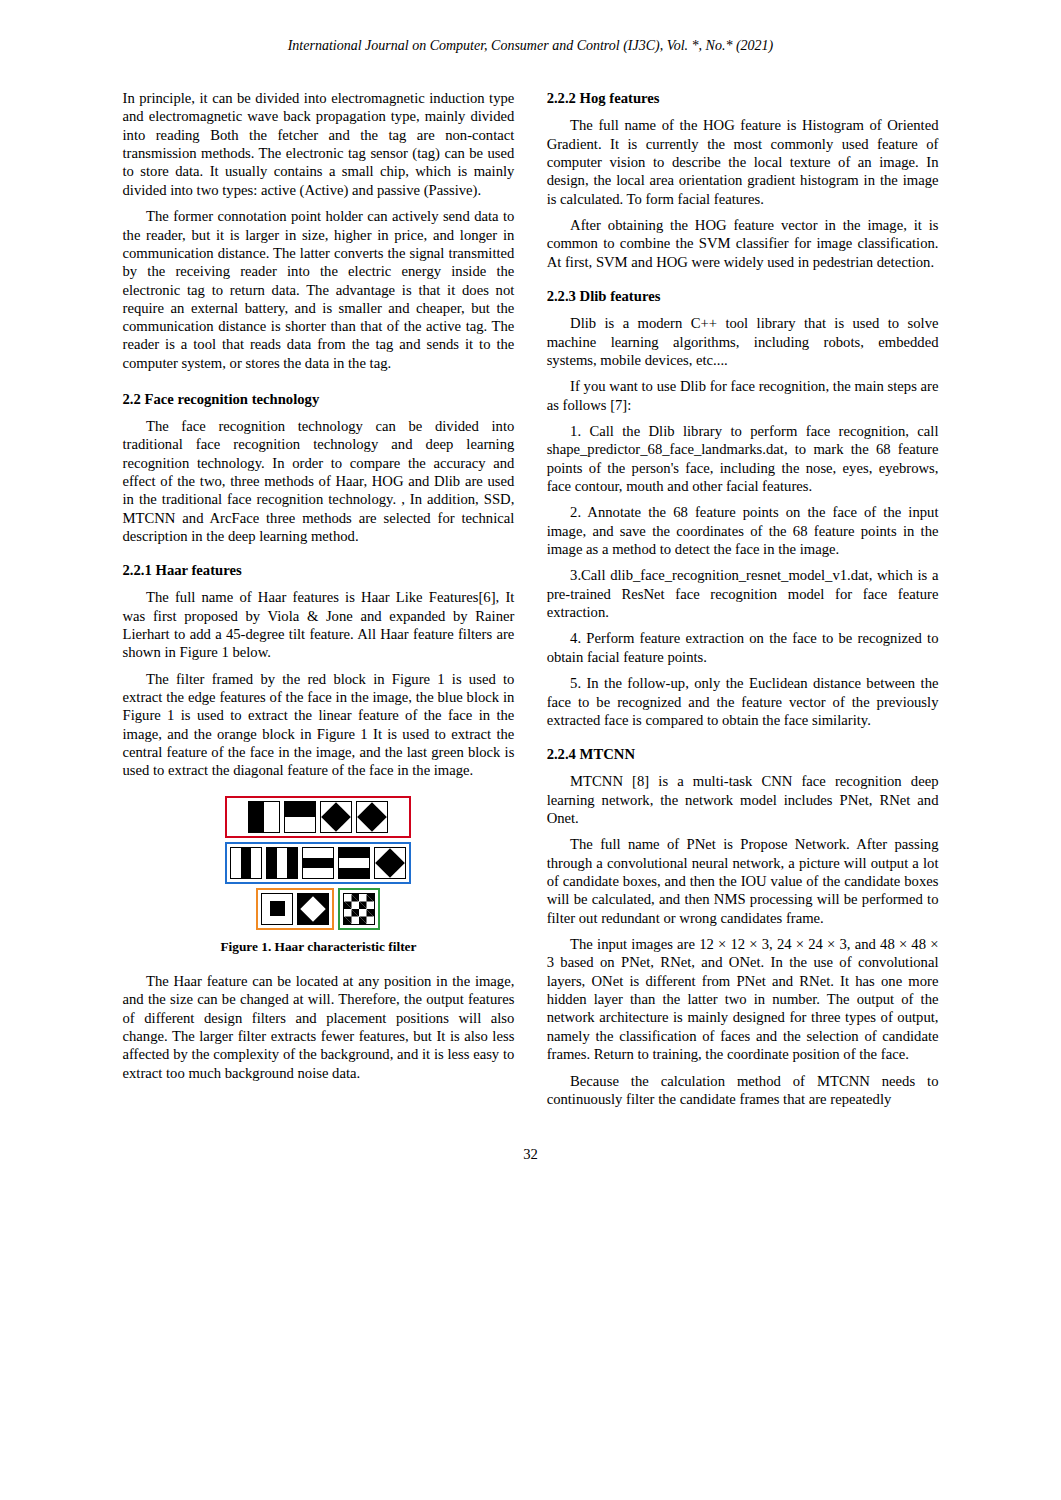International Journal on Computer, Consumer and Control (IJ3C), Vol. *, No.* (2021)
In principle, it can be divided into electromagnetic induction type and electromagnetic wave back propagation type, mainly divided into reading Both the fetcher and the tag are non-contact transmission methods. The electronic tag sensor (tag) can be used to store data. It usually contains a small chip, which is mainly divided into two types: active (Active) and passive (Passive).
The former connotation point holder can actively send data to the reader, but it is larger in size, higher in price, and longer in communication distance. The latter converts the signal transmitted by the receiving reader into the electric energy inside the electronic tag to return data. The advantage is that it does not require an external battery, and is smaller and cheaper, but the communication distance is shorter than that of the active tag. The reader is a tool that reads data from the tag and sends it to the computer system, or stores the data in the tag.
2.2 Face recognition technology
The face recognition technology can be divided into traditional face recognition technology and deep learning recognition technology. In order to compare the accuracy and effect of the two, three methods of Haar, HOG and Dlib are used in the traditional face recognition technology. , In addition, SSD, MTCNN and ArcFace three methods are selected for technical description in the deep learning method.
2.2.1 Haar features
The full name of Haar features is Haar Like Features[6], It was first proposed by Viola & Jone and expanded by Rainer Lierhart to add a 45-degree tilt feature. All Haar feature filters are shown in Figure 1 below.
The filter framed by the red block in Figure 1 is used to extract the edge features of the face in the image, the blue block in Figure 1 is used to extract the linear feature of the face in the image, and the orange block in Figure 1 It is used to extract the central feature of the face in the image, and the last green block is used to extract the diagonal feature of the face in the image.
Figure 1. Haar characteristic filter
The Haar feature can be located at any position in the image, and the size can be changed at will. Therefore, the output features of different design filters and placement positions will also change. The larger filter extracts fewer features, but It is also less affected by the complexity of the background, and it is less easy to extract too much background noise data.
2.2.2 Hog features
The full name of the HOG feature is Histogram of Oriented Gradient. It is currently the most commonly used feature of computer vision to describe the local texture of an image. In design, the local area orientation gradient histogram in the image is calculated. To form facial features.
After obtaining the HOG feature vector in the image, it is common to combine the SVM classifier for image classification. At first, SVM and HOG were widely used in pedestrian detection.
2.2.3 Dlib features
Dlib is a modern C++ tool library that is used to solve machine learning algorithms, including robots, embedded systems, mobile devices, etc....
If you want to use Dlib for face recognition, the main steps are as follows [7]:
1. Call the Dlib library to perform face recognition, call shape_predictor_68_face_landmarks.dat, to mark the 68 feature points of the person's face, including the nose, eyes, eyebrows, face contour, mouth and other facial features.
2. Annotate the 68 feature points on the face of the input image, and save the coordinates of the 68 feature points in the image as a method to detect the face in the image.
3.Call dlib_face_recognition_resnet_model_v1.dat, which is a pre-trained ResNet face recognition model for face feature extraction.
4. Perform feature extraction on the face to be recognized to obtain facial feature points.
5. In the follow-up, only the Euclidean distance between the face to be recognized and the feature vector of the previously extracted face is compared to obtain the face similarity.
2.2.4 MTCNN
MTCNN [8] is a multi-task CNN face recognition deep learning network, the network model includes PNet, RNet and Onet.
The full name of PNet is Propose Network. After passing through a convolutional neural network, a picture will output a lot of candidate boxes, and then the IOU value of the candidate boxes will be calculated, and then NMS processing will be performed to filter out redundant or wrong candidates frame.
The input images are 12 × 12 × 3, 24 × 24 × 3, and 48 × 48 × 3 based on PNet, RNet, and ONet. In the use of convolutional layers, ONet is different from PNet and RNet. It has one more hidden layer than the latter two in number. The output of the network architecture is mainly designed for three types of output, namely the classification of faces and the selection of candidate frames. Return to training, the coordinate position of the face.
Because the calculation method of MTCNN needs to continuously filter the candidate frames that are repeatedly
32